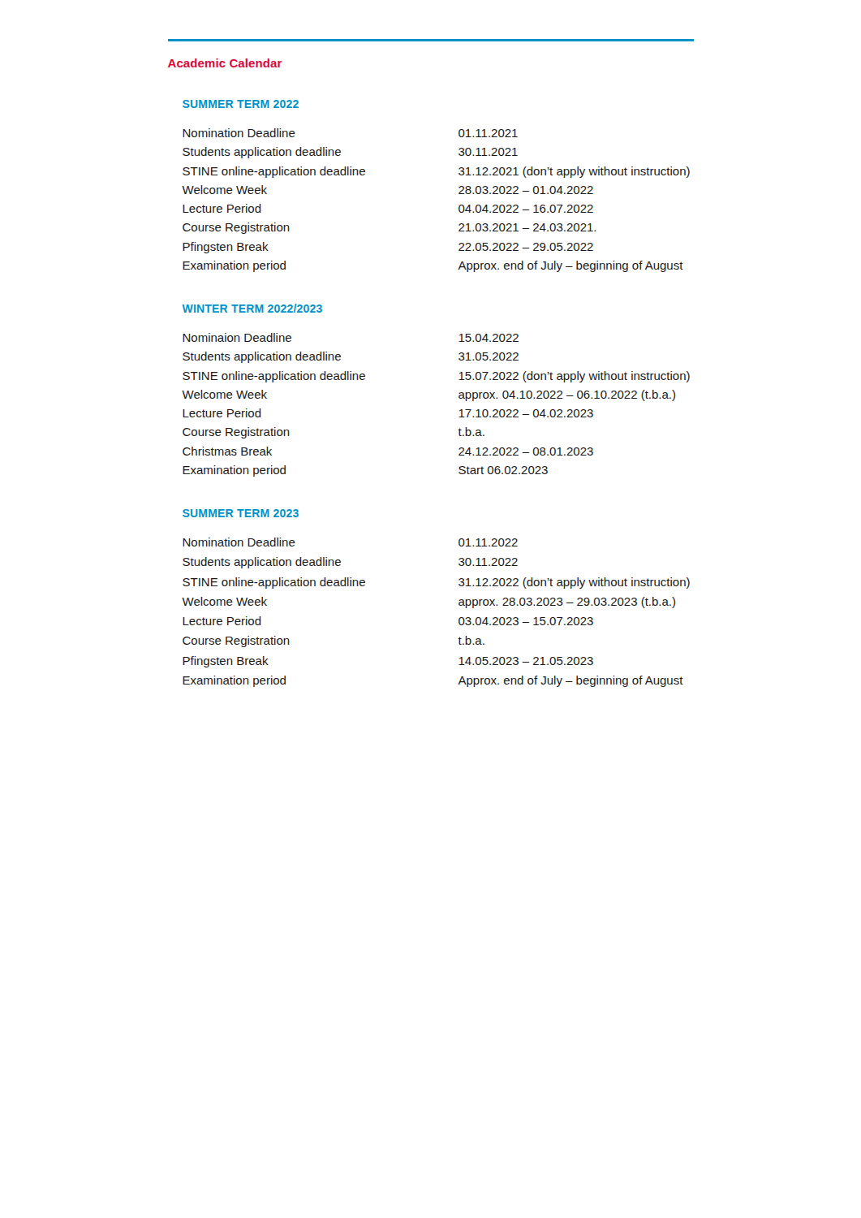Academic Calendar
SUMMER TERM 2022
| Nomination Deadline | 01.11.2021 |
| Students application deadline | 30.11.2021 |
| STINE online-application deadline | 31.12.2021 (don’t apply without instruction) |
| Welcome Week | 28.03.2022 – 01.04.2022 |
| Lecture Period | 04.04.2022 – 16.07.2022 |
| Course Registration | 21.03.2021 – 24.03.2021. |
| Pfingsten Break | 22.05.2022 – 29.05.2022 |
| Examination period | Approx. end of July – beginning of August |
WINTER TERM 2022/2023
| Nominaion Deadline | 15.04.2022 |
| Students application deadline | 31.05.2022 |
| STINE online-application deadline | 15.07.2022 (don’t apply without instruction) |
| Welcome Week | approx. 04.10.2022 – 06.10.2022 (t.b.a.) |
| Lecture Period | 17.10.2022 – 04.02.2023 |
| Course Registration | t.b.a. |
| Christmas Break | 24.12.2022 – 08.01.2023 |
| Examination period | Start 06.02.2023 |
SUMMER TERM 2023
| Nomination Deadline | 01.11.2022 |
| Students application deadline | 30.11.2022 |
| STINE online-application deadline | 31.12.2022 (don’t apply without instruction) |
| Welcome Week | approx. 28.03.2023 – 29.03.2023 (t.b.a.) |
| Lecture Period | 03.04.2023 – 15.07.2023 |
| Course Registration | t.b.a. |
| Pfingsten Break | 14.05.2023 – 21.05.2023 |
| Examination period | Approx. end of July – beginning of August |